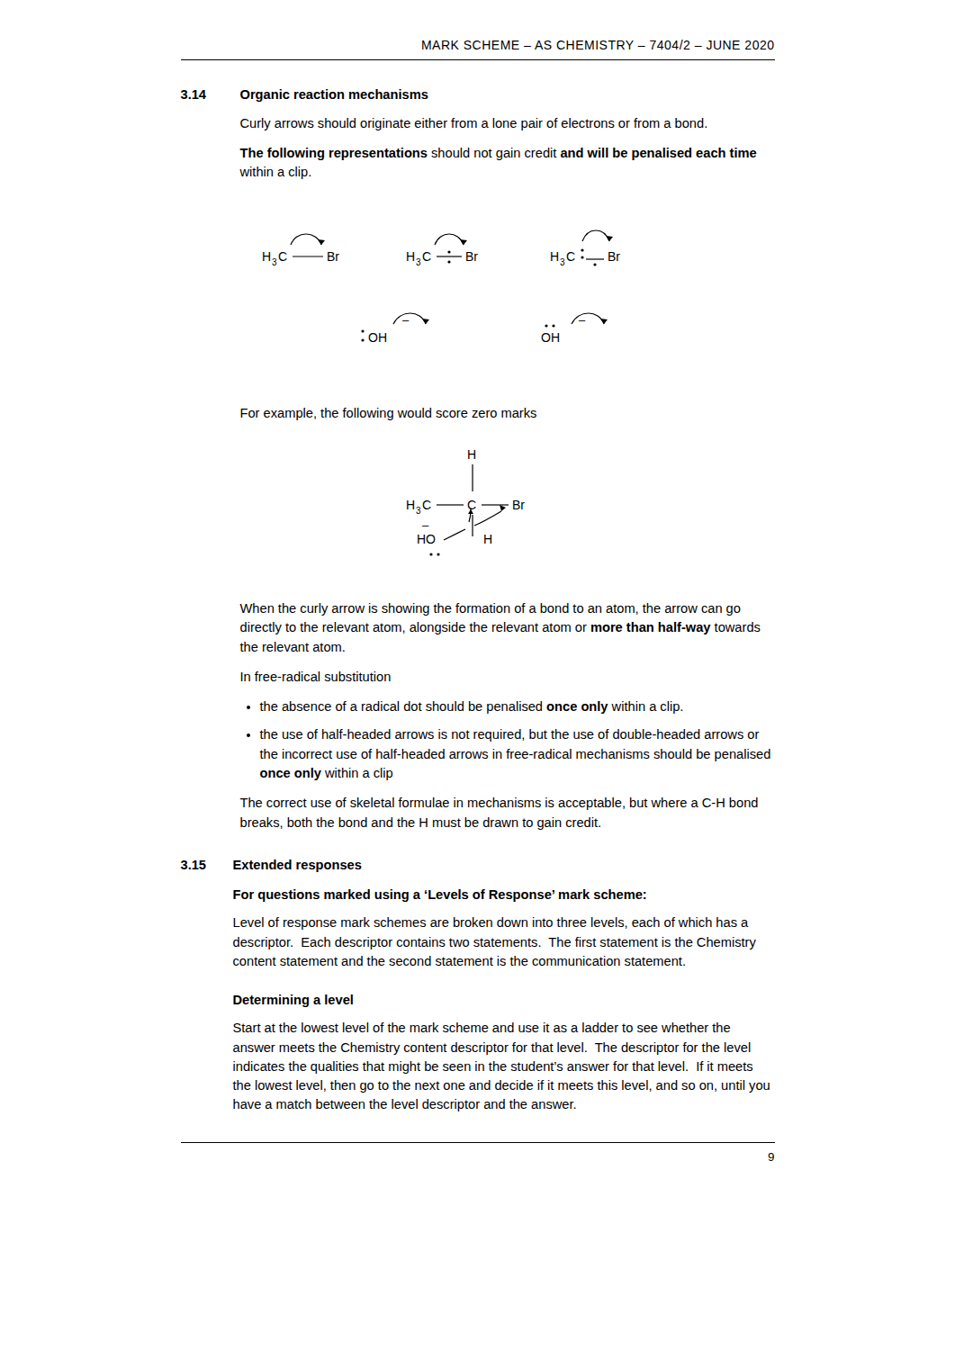MARK SCHEME – AS CHEMISTRY – 7404/2 – JUNE 2020
3.14
Organic reaction mechanisms
Curly arrows should originate either from a lone pair of electrons or from a bond.
The following representations should not gain credit and will be penalised each time within a clip.
H 3 C Br H 3 C Br H 3 C Br OH – OH –
For example, the following would score zero marks
H H 3 C C Br H HO –
When the curly arrow is showing the formation of a bond to an atom, the arrow can go directly to the relevant atom, alongside the relevant atom or more than half-way towards the relevant atom.
In free-radical substitution
the absence of a radical dot should be penalised once only within a clip.
the use of half-headed arrows is not required, but the use of double-headed arrows or the incorrect use of half-headed arrows in free-radical mechanisms should be penalised once only within a clip
The correct use of skeletal formulae in mechanisms is acceptable, but where a C-H bond breaks, both the bond and the H must be drawn to gain credit.
3.15
Extended responses
For questions marked using a ‘Levels of Response’ mark scheme:
Level of response mark schemes are broken down into three levels, each of which has a descriptor. Each descriptor contains two statements. The first statement is the Chemistry content statement and the second statement is the communication statement.
Determining a level
Start at the lowest level of the mark scheme and use it as a ladder to see whether the answer meets the Chemistry content descriptor for that level. The descriptor for the level indicates the qualities that might be seen in the student’s answer for that level. If it meets the lowest level, then go to the next one and decide if it meets this level, and so on, until you have a match between the level descriptor and the answer.
9